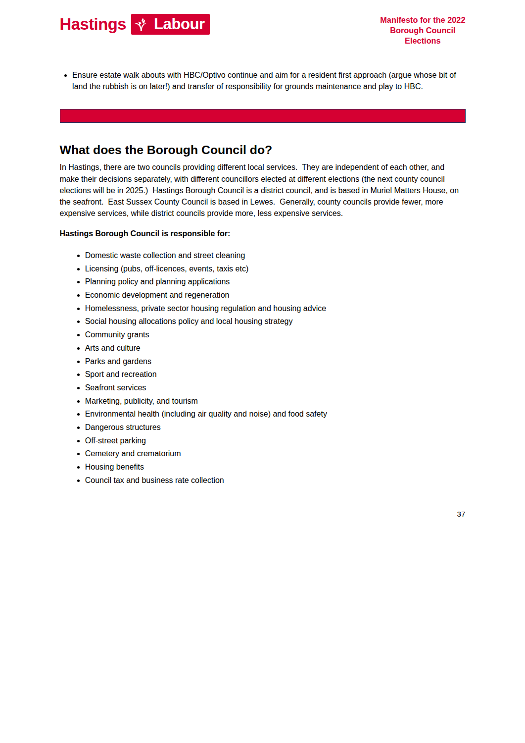Hastings Labour
Manifesto for the 2022
Borough Council
Elections
Ensure estate walk abouts with HBC/Optivo continue and aim for a resident first approach (argue whose bit of land the rubbish is on later!) and transfer of responsibility for grounds maintenance and play to HBC.
What does the Borough Council do?
In Hastings, there are two councils providing different local services. They are independent of each other, and make their decisions separately, with different councillors elected at different elections (the next county council elections will be in 2025.) Hastings Borough Council is a district council, and is based in Muriel Matters House, on the seafront. East Sussex County Council is based in Lewes. Generally, county councils provide fewer, more expensive services, while district councils provide more, less expensive services.
Hastings Borough Council is responsible for:
Domestic waste collection and street cleaning
Licensing (pubs, off-licences, events, taxis etc)
Planning policy and planning applications
Economic development and regeneration
Homelessness, private sector housing regulation and housing advice
Social housing allocations policy and local housing strategy
Community grants
Arts and culture
Parks and gardens
Sport and recreation
Seafront services
Marketing, publicity, and tourism
Environmental health (including air quality and noise) and food safety
Dangerous structures
Off-street parking
Cemetery and crematorium
Housing benefits
Council tax and business rate collection
37